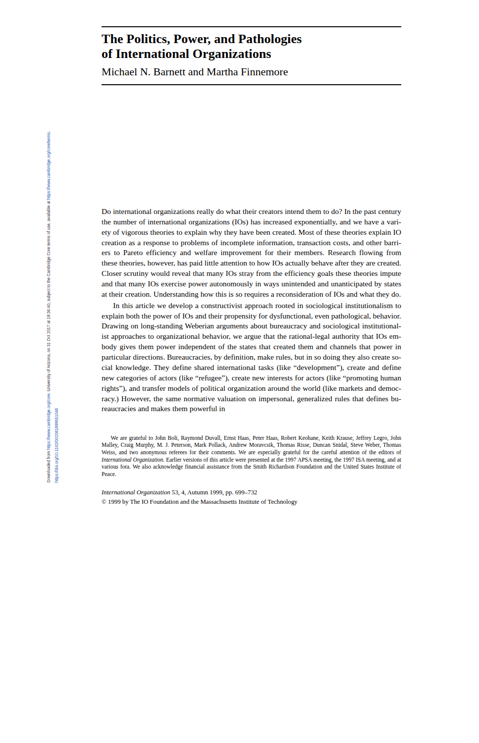Downloaded from https://www.cambridge.org/core. University of Arizona, on 31 Oct 2017 at 19:36:40, subject to the Cambridge Core terms of use, available at https://www.cambridge.org/core/terms.
https://doi.org/10.1162/002081899551048
The Politics, Power, and Pathologies
of International Organizations
Michael N. Barnett and Martha Finnemore
Do international organizations really do what their creators intend them to do? In the past century the number of international organizations (IOs) has increased exponentially, and we have a variety of vigorous theories to explain why they have been created. Most of these theories explain IO creation as a response to problems of incomplete information, transaction costs, and other barriers to Pareto efficiency and welfare improvement for their members. Research flowing from these theories, however, has paid little attention to how IOs actually behave after they are created. Closer scrutiny would reveal that many IOs stray from the efficiency goals these theories impute and that many IOs exercise power autonomously in ways unintended and unanticipated by states at their creation. Understanding how this is so requires a reconsideration of IOs and what they do.
In this article we develop a constructivist approach rooted in sociological institutionalism to explain both the power of IOs and their propensity for dysfunctional, even pathological, behavior. Drawing on long-standing Weberian arguments about bureaucracy and sociological institutionalist approaches to organizational behavior, we argue that the rational-legal authority that IOs embody gives them power independent of the states that created them and channels that power in particular directions. Bureaucracies, by definition, make rules, but in so doing they also create social knowledge. They define shared international tasks (like “development”), create and define new categories of actors (like “refugee”), create new interests for actors (like “promoting human rights”), and transfer models of political organization around the world (like markets and democracy.) However, the same normative valuation on impersonal, generalized rules that defines bureaucracies and makes them powerful in
We are grateful to John Boli, Raymond Duvall, Ernst Haas, Peter Haas, Robert Keohane, Keith Krause, Jeffrey Legro, John Malley, Craig Murphy, M. J. Peterson, Mark Pollack, Andrew Moravcsik, Thomas Risse, Duncan Snidal, Steve Weber, Thomas Weiss, and two anonymous referees for their comments. We are especially grateful for the careful attention of the editors of International Organization. Earlier versions of this article were presented at the 1997 APSA meeting, the 1997 ISA meeting, and at various fora. We also acknowledge financial assistance from the Smith Richardson Foundation and the United States Institute of Peace.
International Organization 53, 4, Autumn 1999, pp. 699–732
© 1999 by The IO Foundation and the Massachusetts Institute of Technology